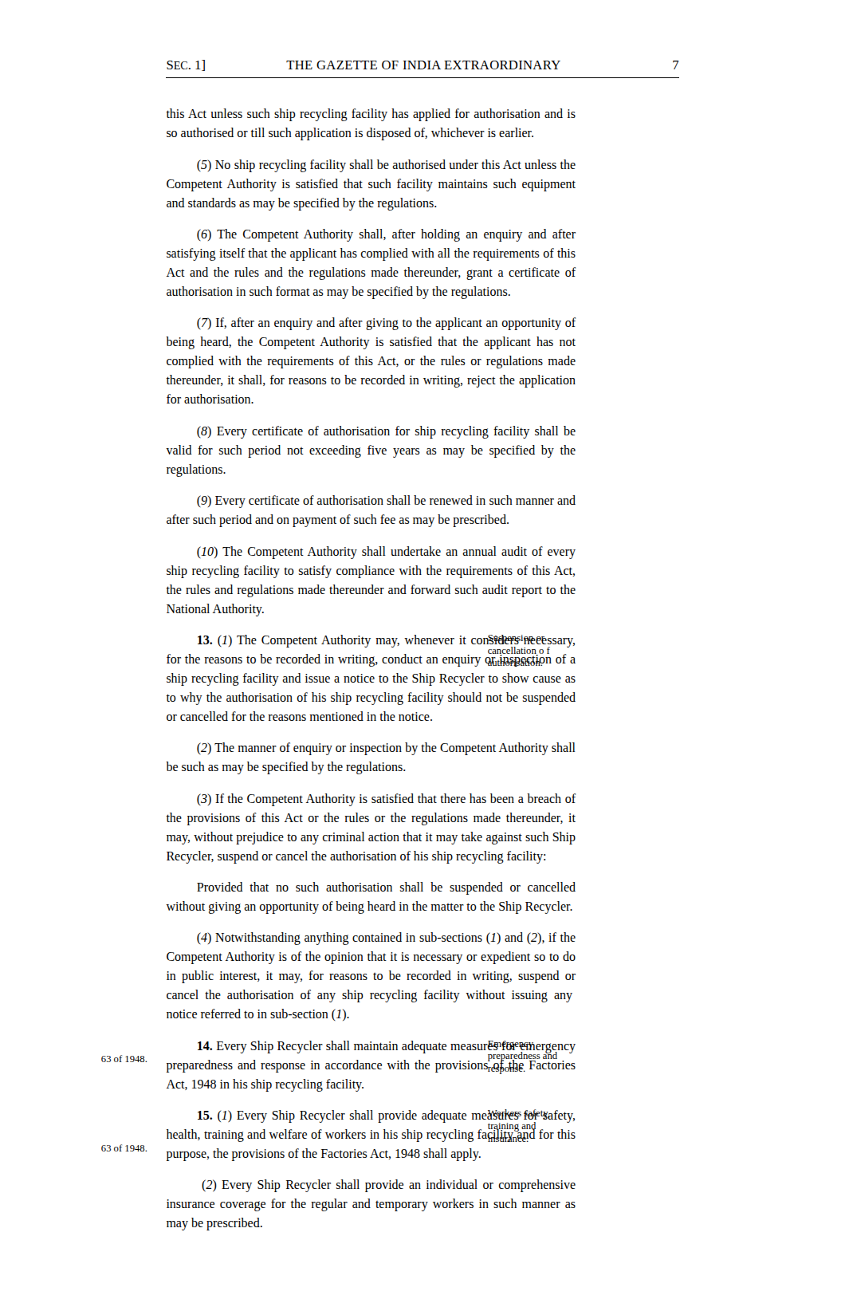SEC. 1]
THE GAZETTE OF INDIA EXTRAORDINARY
7
this Act unless such ship recycling facility has applied for authorisation and is so authorised or till such application is disposed of, whichever is earlier.
(5) No ship recycling facility shall be authorised under this Act unless the Competent Authority is satisfied that such facility maintains such equipment and standards as may be specified by the regulations.
(6) The Competent Authority shall, after holding an enquiry and after satisfying itself that the applicant has complied with all the requirements of this Act and the rules and the regulations made thereunder, grant a certificate of authorisation in such format as may be specified by the regulations.
(7) If, after an enquiry and after giving to the applicant an opportunity of being heard, the Competent Authority is satisfied that the applicant has not complied with the requirements of this Act, or the rules or regulations made thereunder, it shall, for reasons to be recorded in writing, reject the application for authorisation.
(8) Every certificate of authorisation for ship recycling facility shall be valid for such period not exceeding five years as may be specified by the regulations.
(9) Every certificate of authorisation shall be renewed in such manner and after such period and on payment of such fee as may be prescribed.
(10) The Competent Authority shall undertake an annual audit of every ship recycling facility to satisfy compliance with the requirements of this Act, the rules and regulations made thereunder and forward such audit report to the National Authority.
Suspension or cancellation o f authorisation.
13. (1) The Competent Authority may, whenever it considers necessary, for the reasons to be recorded in writing, conduct an enquiry or inspection of a ship recycling facility and issue a notice to the Ship Recycler to show cause as to why the authorisation of his ship recycling facility should not be suspended or cancelled for the reasons mentioned in the notice.
(2) The manner of enquiry or inspection by the Competent Authority shall be such as may be specified by the regulations.
(3) If the Competent Authority is satisfied that there has been a breach of the provisions of this Act or the rules or the regulations made thereunder, it may, without prejudice to any criminal action that it may take against such Ship Recycler, suspend or cancel the authorisation of his ship recycling facility:
Provided that no such authorisation shall be suspended or cancelled without giving an opportunity of being heard in the matter to the Ship Recycler.
(4) Notwithstanding anything contained in sub-sections (1) and (2), if the Competent Authority is of the opinion that it is necessary or expedient so to do in public interest, it may, for reasons to be recorded in writing, suspend or cancel the authorisation of any ship recycling facility without issuing any notice referred to in sub-section (1).
63 of 1948.
Emergency preparedness and response.
14. Every Ship Recycler shall maintain adequate measures for emergency preparedness and response in accordance with the provisions of the Factories Act, 1948 in his ship recycling facility.
63 of 1948.
Workers safety, training and insurance.
15. (1) Every Ship Recycler shall provide adequate measures for safety, health, training and welfare of workers in his ship recycling facility and for this purpose, the provisions of the Factories Act, 1948 shall apply.
(2) Every Ship Recycler shall provide an individual or comprehensive insurance coverage for the regular and temporary workers in such manner as may be prescribed.